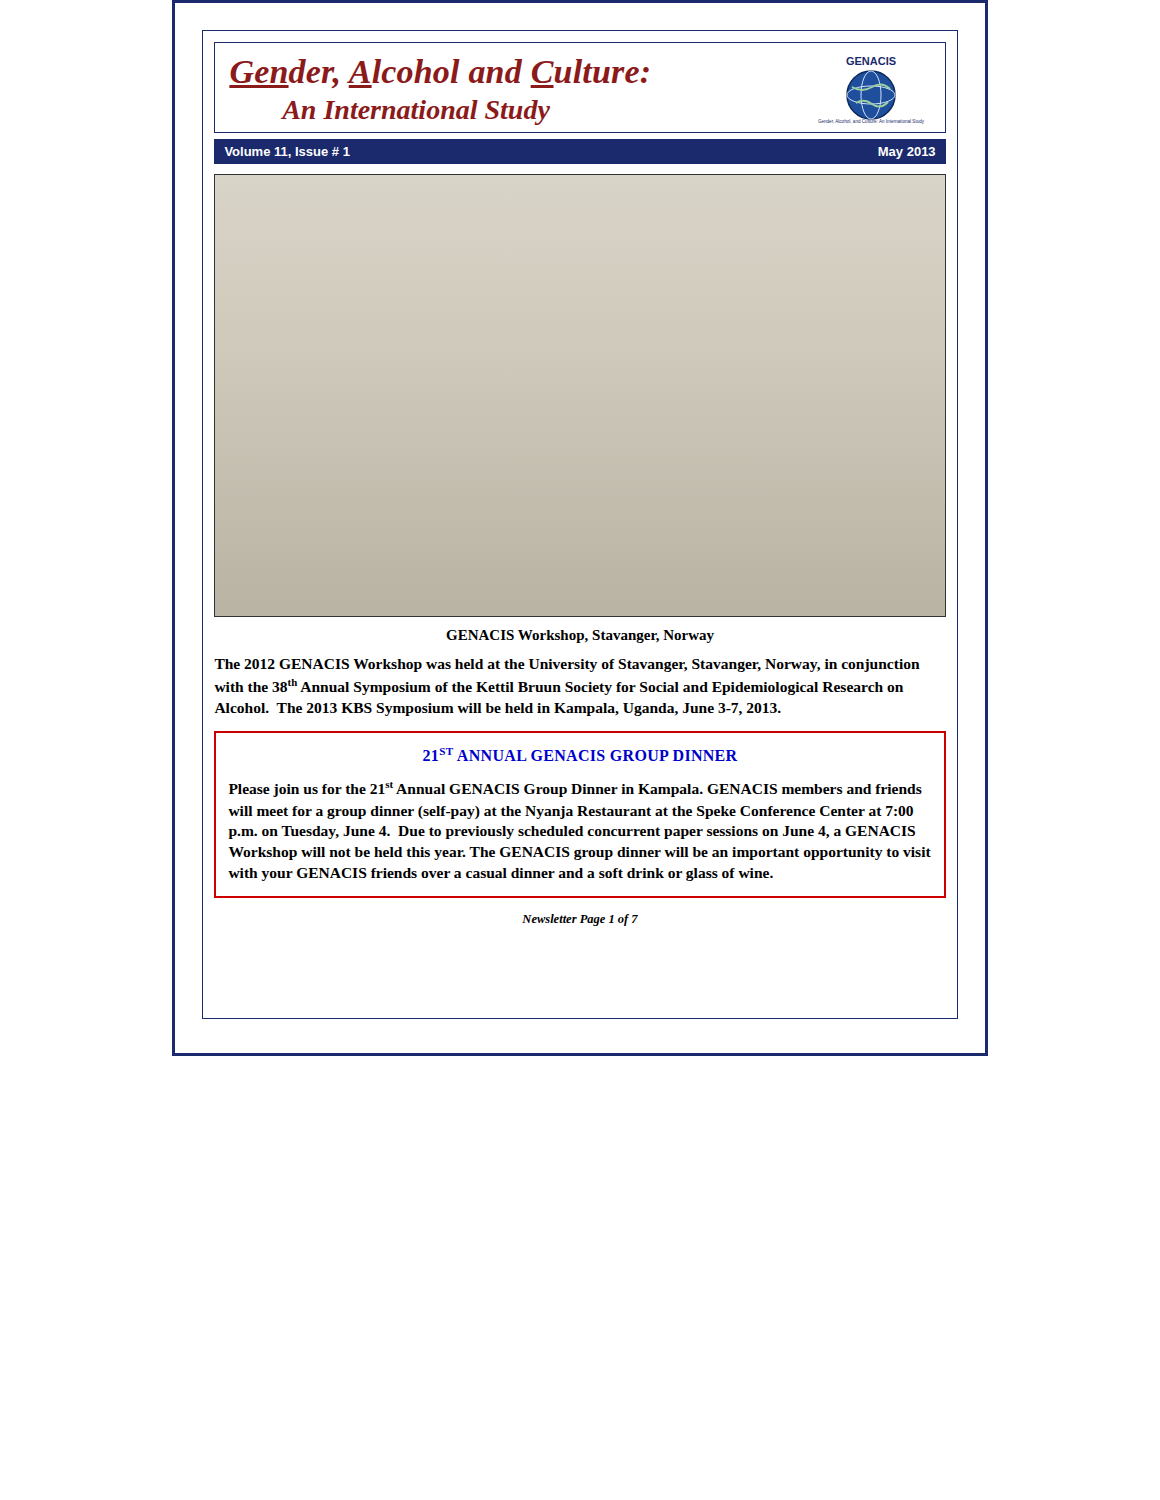Gender, Alcohol and Culture:
An International Study
GENACIS Gender, Alcohol, and Culture: An International Study
Volume 11, Issue # 1 May 2013
GENACIS Workshop, Stavanger, Norway
The 2012 GENACIS Workshop was held at the University of Stavanger, Stavanger, Norway, in conjunction with the 38th Annual Symposium of the Kettil Bruun Society for Social and Epidemiological Research on Alcohol. The 2013 KBS Symposium will be held in Kampala, Uganda, June 3-7, 2013.
21ST ANNUAL GENACIS GROUP DINNER
Please join us for the 21st Annual GENACIS Group Dinner in Kampala. GENACIS members and friends will meet for a group dinner (self-pay) at the Nyanja Restaurant at the Speke Conference Center at 7:00 p.m. on Tuesday, June 4. Due to previously scheduled concurrent paper sessions on June 4, a GENACIS Workshop will not be held this year. The GENACIS group dinner will be an important opportunity to visit with your GENACIS friends over a casual dinner and a soft drink or glass of wine.
Newsletter Page 1 of 7